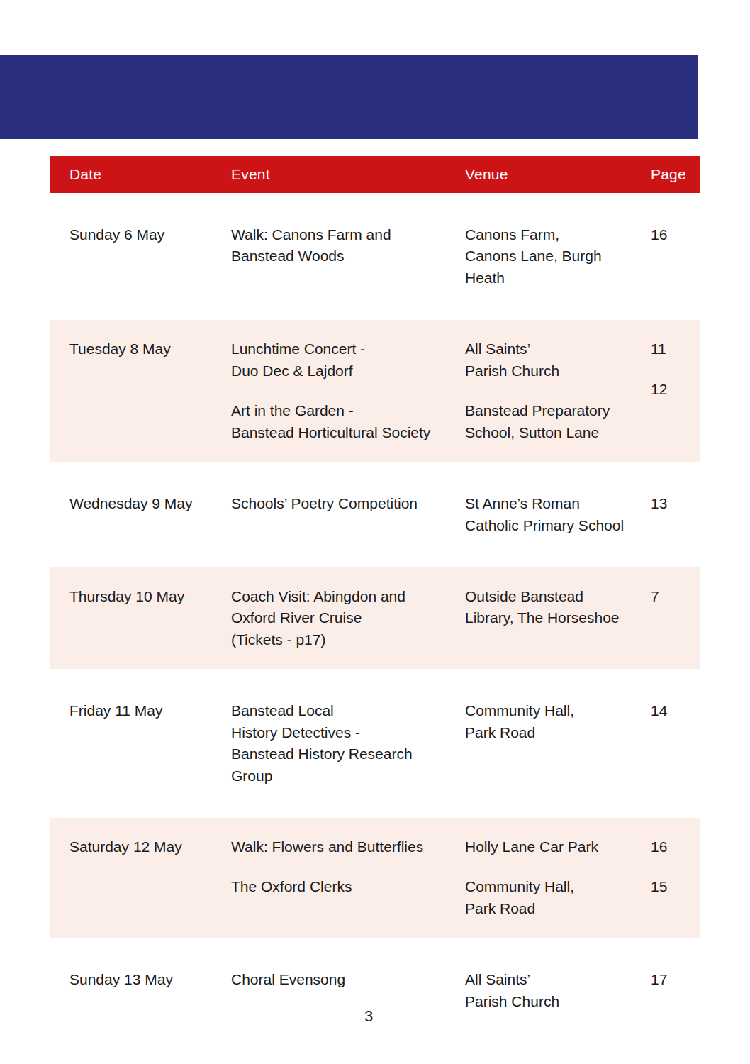| Date | Event | Venue | Page |
| --- | --- | --- | --- |
| Sunday 6 May | Walk: Canons Farm and Banstead Woods | Canons Farm, Canons Lane, Burgh Heath | 16 |
| Tuesday 8 May | Lunchtime Concert - Duo Dec & Lajdorf Art in the Garden - Banstead Horticultural Society | All Saints’ Parish Church Banstead Preparatory School, Sutton Lane | 11 12 |
| Wednesday 9 May | Schools’ Poetry Competition | St Anne’s Roman Catholic Primary School | 13 |
| Thursday 10 May | Coach Visit: Abingdon and Oxford River Cruise (Tickets - p17) | Outside Banstead Library, The Horseshoe | 7 |
| Friday 11 May | Banstead Local History Detectives - Banstead History Research Group | Community Hall, Park Road | 14 |
| Saturday 12 May | Walk: Flowers and Butterflies The Oxford Clerks | Holly Lane Car Park Community Hall, Park Road | 16 15 |
| Sunday 13 May | Choral Evensong | All Saints’ Parish Church | 17 |
3